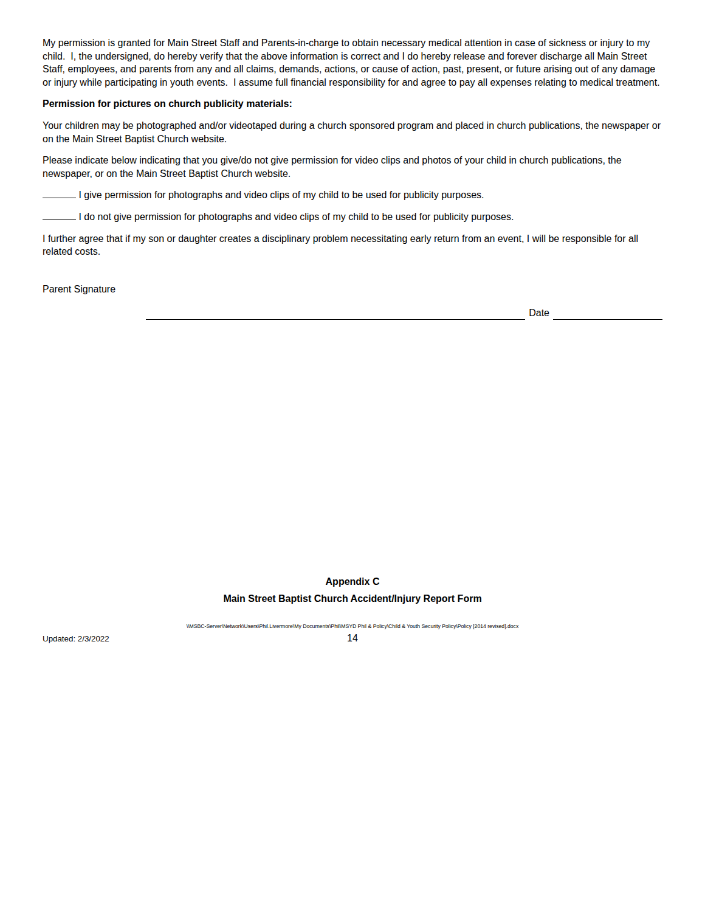My permission is granted for Main Street Staff and Parents-in-charge to obtain necessary medical attention in case of sickness or injury to my child. I, the undersigned, do hereby verify that the above information is correct and I do hereby release and forever discharge all Main Street Staff, employees, and parents from any and all claims, demands, actions, or cause of action, past, present, or future arising out of any damage or injury while participating in youth events. I assume full financial responsibility for and agree to pay all expenses relating to medical treatment.
Permission for pictures on church publicity materials:
Your children may be photographed and/or videotaped during a church sponsored program and placed in church publications, the newspaper or on the Main Street Baptist Church website.
Please indicate below indicating that you give/do not give permission for video clips and photos of your child in church publications, the newspaper, or on the Main Street Baptist Church website.
I give permission for photographs and video clips of my child to be used for publicity purposes.
I do not give permission for photographs and video clips of my child to be used for publicity purposes.
I further agree that if my son or daughter creates a disciplinary problem necessitating early return from an event, I will be responsible for all related costs.
Parent Signature
Date
Appendix C
Main Street Baptist Church Accident/Injury Report Form
\\MSBC-Server\Network\Users\Phil.Livermore\My Documents\Phil\MSYD Phil & Policy\Child & Youth Security Policy\Policy [2014 revised].docx
14
Updated: 2/3/2022